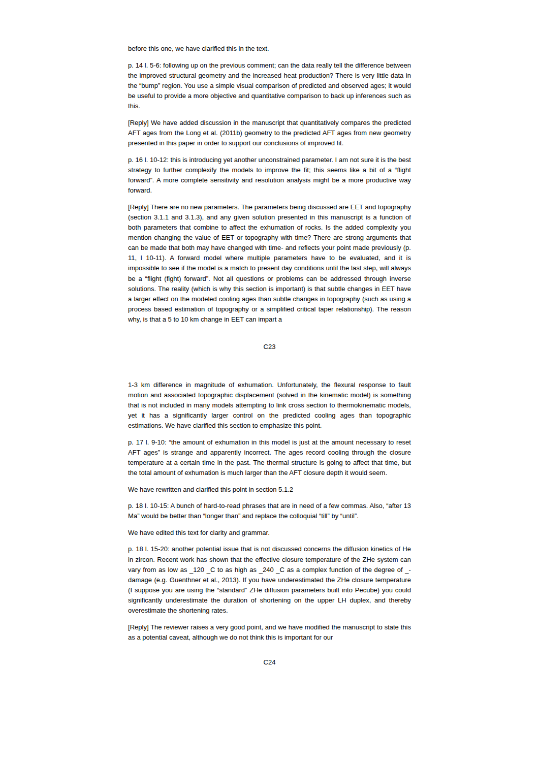before this one, we have clarified this in the text.
p. 14 l. 5-6: following up on the previous comment; can the data really tell the difference between the improved structural geometry and the increased heat production? There is very little data in the “bump” region. You use a simple visual comparison of predicted and observed ages; it would be useful to provide a more objective and quantitative comparison to back up inferences such as this.
[Reply] We have added discussion in the manuscript that quantitatively compares the predicted AFT ages from the Long et al. (2011b) geometry to the predicted AFT ages from new geometry presented in this paper in order to support our conclusions of improved fit.
p. 16 l. 10-12: this is introducing yet another unconstrained parameter. I am not sure it is the best strategy to further complexify the models to improve the fit; this seems like a bit of a “flight forward”. A more complete sensitivity and resolution analysis might be a more productive way forward.
[Reply] There are no new parameters. The parameters being discussed are EET and topography (section 3.1.1 and 3.1.3), and any given solution presented in this manuscript is a function of both parameters that combine to affect the exhumation of rocks. Is the added complexity you mention changing the value of EET or topography with time? There are strong arguments that can be made that both may have changed with time- and reflects your point made previously (p. 11, l 10-11). A forward model where multiple parameters have to be evaluated, and it is impossible to see if the model is a match to present day conditions until the last step, will always be a “flight (fight) forward”. Not all questions or problems can be addressed through inverse solutions. The reality (which is why this section is important) is that subtle changes in EET have a larger effect on the modeled cooling ages than subtle changes in topography (such as using a process based estimation of topography or a simplified critical taper relationship). The reason why, is that a 5 to 10 km change in EET can impart a
C23
1-3 km difference in magnitude of exhumation. Unfortunately, the flexural response to fault motion and associated topographic displacement (solved in the kinematic model) is something that is not included in many models attempting to link cross section to thermokinematic models, yet it has a significantly larger control on the predicted cooling ages than topographic estimations. We have clarified this section to emphasize this point.
p. 17 l. 9-10: “the amount of exhumation in this model is just at the amount necessary to reset AFT ages” is strange and apparently incorrect. The ages record cooling through the closure temperature at a certain time in the past. The thermal structure is going to affect that time, but the total amount of exhumation is much larger than the AFT closure depth it would seem.
We have rewritten and clarified this point in section 5.1.2
p. 18 l. 10-15: A bunch of hard-to-read phrases that are in need of a few commas. Also, “after 13 Ma” would be better than “longer than” and replace the colloquial “till” by “until”.
We have edited this text for clarity and grammar.
p. 18 l. 15-20: another potential issue that is not discussed concerns the diffusion kinetics of He in zircon. Recent work has shown that the effective closure temperature of the ZHe system can vary from as low as _120 _C to as high as _240 _C as a complex function of the degree of _-damage (e.g. Guenthner et al., 2013). If you have underestimated the ZHe closure temperature (I suppose you are using the “standard” ZHe diffusion parameters built into Pecube) you could significantly underestimate the duration of shortening on the upper LH duplex, and thereby overestimate the shortening rates.
[Reply] The reviewer raises a very good point, and we have modified the manuscript to state this as a potential caveat, although we do not think this is important for our
C24